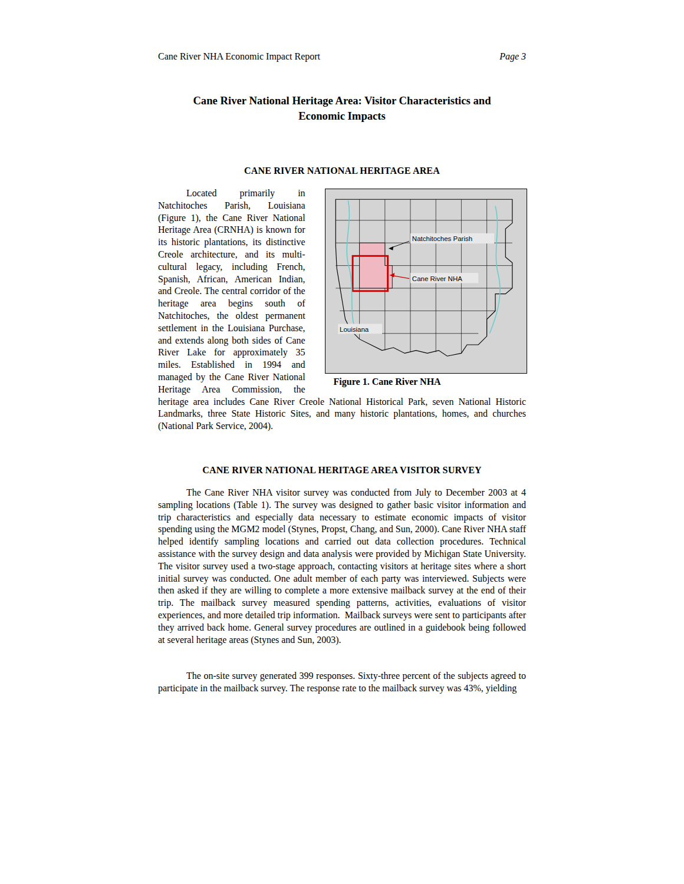Cane River NHA Economic Impact Report
Page 3
Cane River National Heritage Area: Visitor Characteristics and
Economic Impacts
CANE RIVER NATIONAL HERITAGE AREA
Natchitoches Parish Cane River NHA Louisiana
Figure 1. Cane River NHA
Located primarily in Natchitoches Parish, Louisiana (Figure 1), the Cane River National Heritage Area (CRNHA) is known for its historic plantations, its distinctive Creole architecture, and its multi-cultural legacy, including French, Spanish, African, American Indian, and Creole. The central corridor of the heritage area begins south of Natchitoches, the oldest permanent settlement in the Louisiana Purchase, and extends along both sides of Cane River Lake for approximately 35 miles. Established in 1994 and managed by the Cane River National Heritage Area Commission, the heritage area includes Cane River Creole National Historical Park, seven National Historic Landmarks, three State Historic Sites, and many historic plantations, homes, and churches (National Park Service, 2004).
CANE RIVER NATIONAL HERITAGE AREA VISITOR SURVEY
The Cane River NHA visitor survey was conducted from July to December 2003 at 4 sampling locations (Table 1). The survey was designed to gather basic visitor information and trip characteristics and especially data necessary to estimate economic impacts of visitor spending using the MGM2 model (Stynes, Propst, Chang, and Sun, 2000). Cane River NHA staff helped identify sampling locations and carried out data collection procedures. Technical assistance with the survey design and data analysis were provided by Michigan State University. The visitor survey used a two-stage approach, contacting visitors at heritage sites where a short initial survey was conducted. One adult member of each party was interviewed. Subjects were then asked if they are willing to complete a more extensive mailback survey at the end of their trip. The mailback survey measured spending patterns, activities, evaluations of visitor experiences, and more detailed trip information. Mailback surveys were sent to participants after they arrived back home. General survey procedures are outlined in a guidebook being followed at several heritage areas (Stynes and Sun, 2003).
The on-site survey generated 399 responses. Sixty-three percent of the subjects agreed to participate in the mailback survey. The response rate to the mailback survey was 43%, yielding